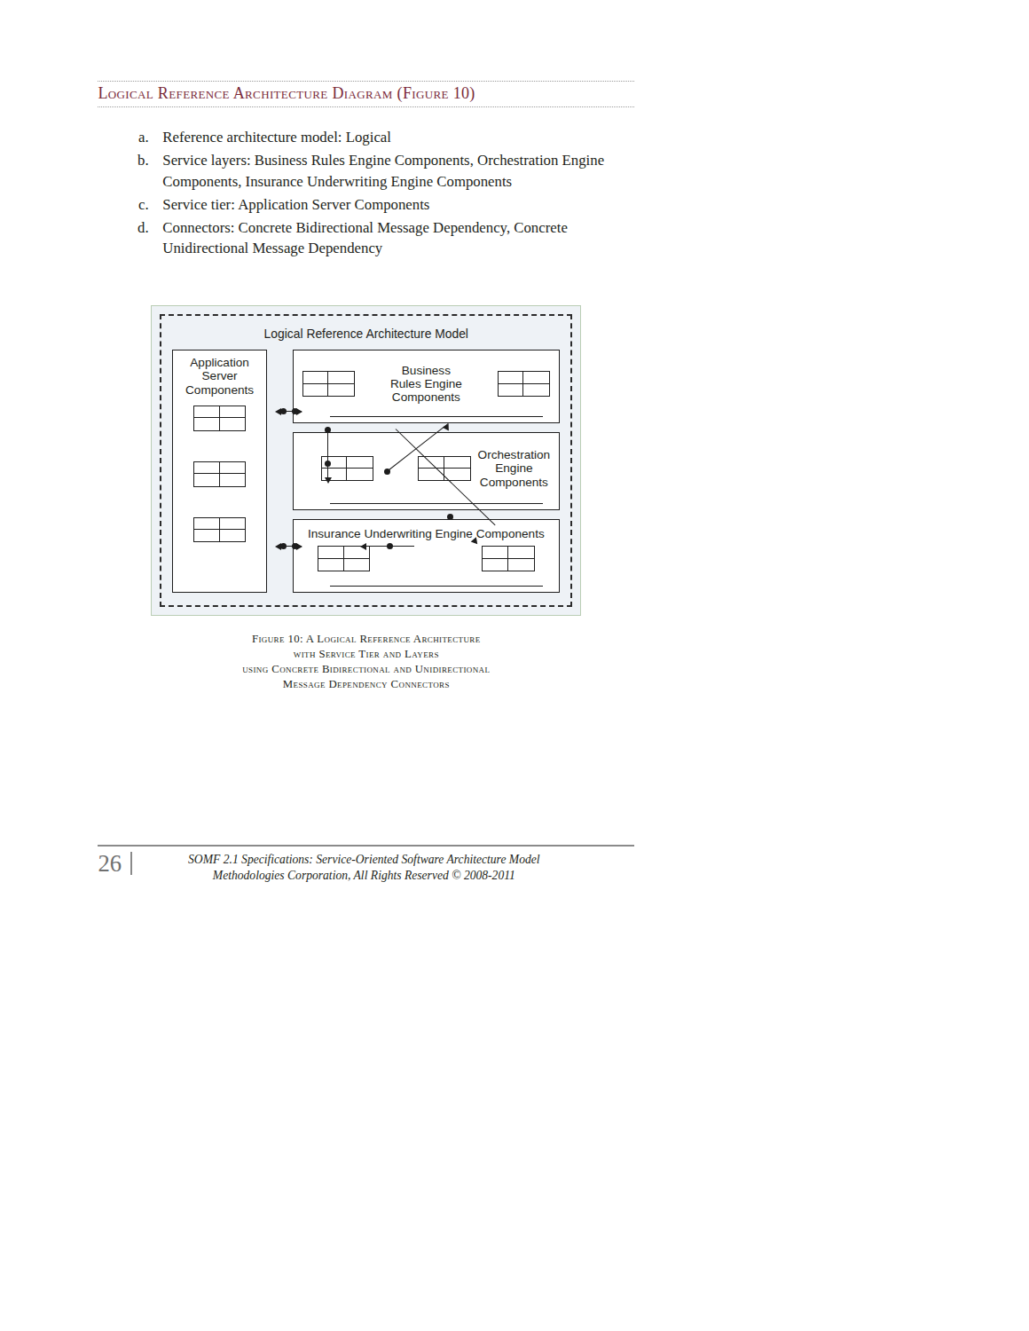Logical Reference Architecture Diagram (Figure 10)
Reference architecture model: Logical
Service layers: Business Rules Engine Components, Orchestration Engine Components, Insurance Underwriting Engine Components
Service tier: Application Server Components
Connectors: Concrete Bidirectional Message Dependency, Concrete Unidirectional Message Dependency
Logical Reference Architecture Model
Application
Server
Components
Business
Rules Engine
Components
Orchestration
Engine
Components
Insurance Underwriting Engine Components
Bidirectional: tier comp 1 <-> Business Rules layer
Bidirectional: tier comp 3 <-> Insurance layer
Figure 10: A Logical Reference Architecture
with Service Tier and Layers
using Concrete Bidirectional and Unidirectional
Message Dependency Connectors
26
SOMF 2.1 Specifications: Service-Oriented Software Architecture Model
Methodologies Corporation, All Rights Reserved © 2008-2011